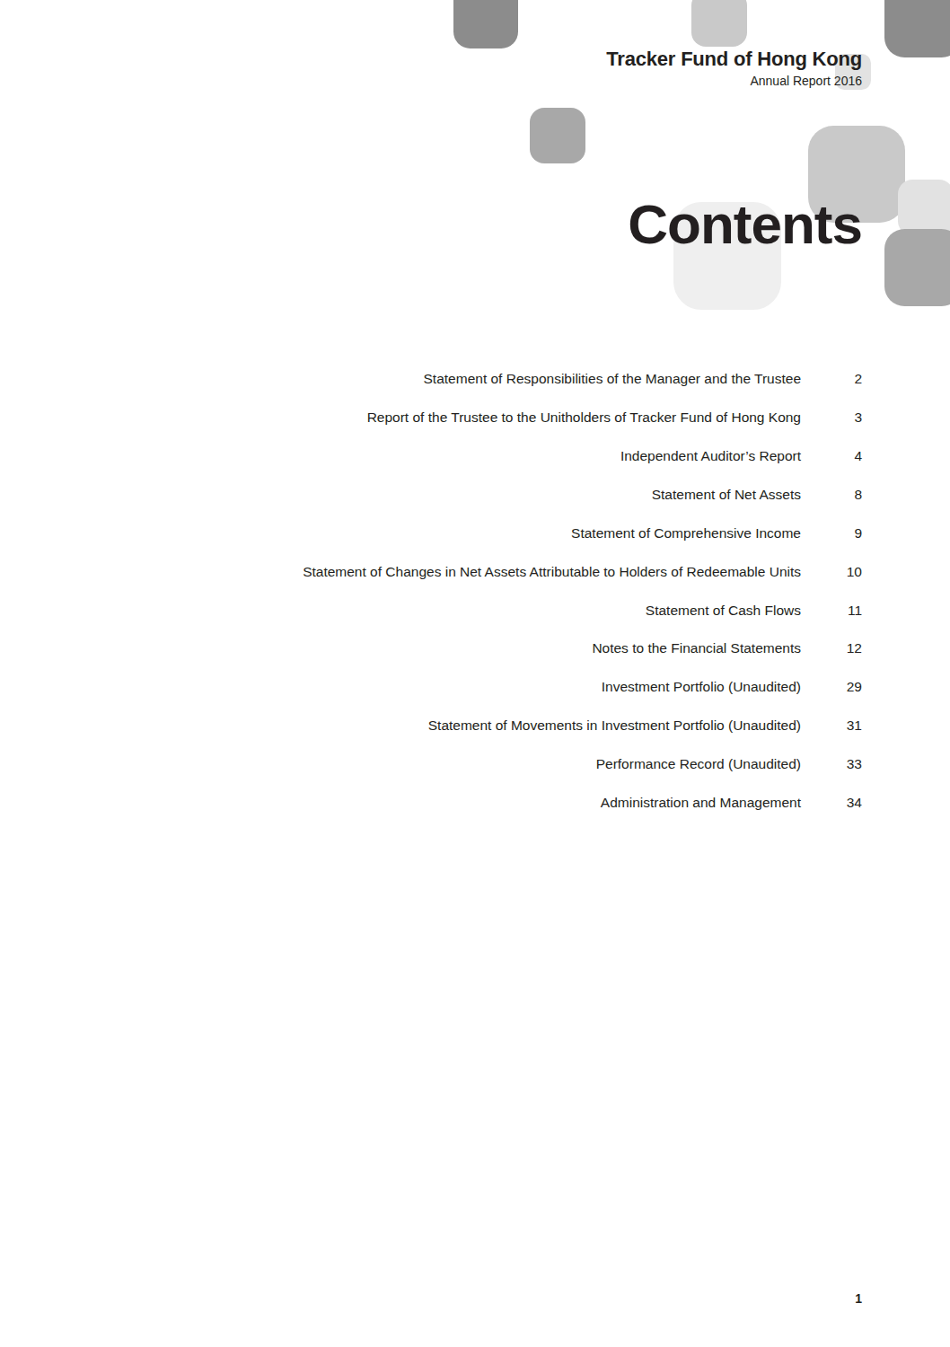Tracker Fund of Hong Kong
Annual Report 2016
Contents
| Statement of Responsibilities of the Manager and the Trustee | 2 |
| Report of the Trustee to the Unitholders of Tracker Fund of Hong Kong | 3 |
| Independent Auditor’s Report | 4 |
| Statement of Net Assets | 8 |
| Statement of Comprehensive Income | 9 |
| Statement of Changes in Net Assets Attributable to Holders of Redeemable Units | 10 |
| Statement of Cash Flows | 11 |
| Notes to the Financial Statements | 12 |
| Investment Portfolio (Unaudited) | 29 |
| Statement of Movements in Investment Portfolio (Unaudited) | 31 |
| Performance Record (Unaudited) | 33 |
| Administration and Management | 34 |
1